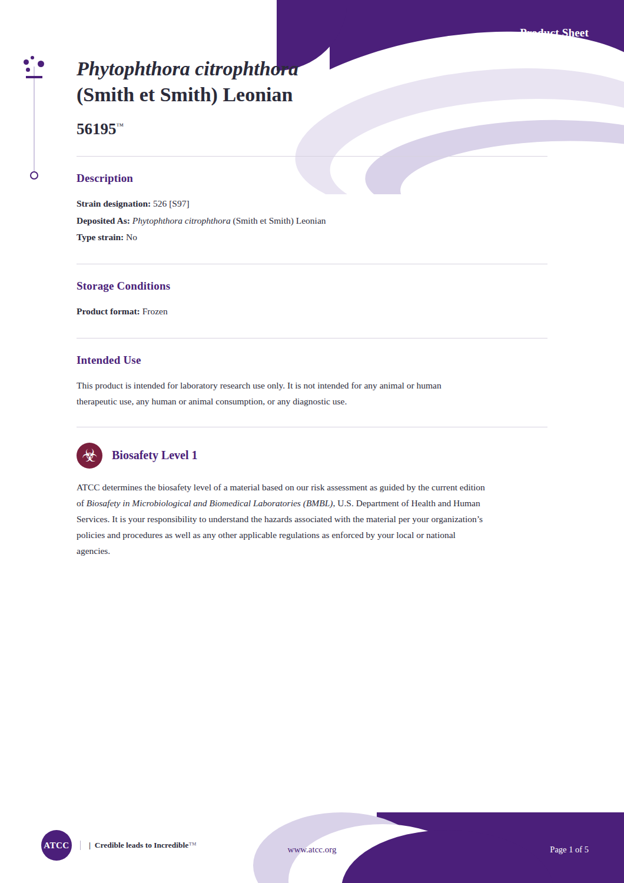Product Sheet
Phytophthora citrophthora (Smith et Smith) Leonian
56195™
Description
Strain designation: 526 [S97]
Deposited As: Phytophthora citrophthora (Smith et Smith) Leonian
Type strain: No
Storage Conditions
Product format: Frozen
Intended Use
This product is intended for laboratory research use only. It is not intended for any animal or human therapeutic use, any human or animal consumption, or any diagnostic use.
Biosafety Level 1
ATCC determines the biosafety level of a material based on our risk assessment as guided by the current edition of Biosafety in Microbiological and Biomedical Laboratories (BMBL), U.S. Department of Health and Human Services. It is your responsibility to understand the hazards associated with the material per your organization’s policies and procedures as well as any other applicable regulations as enforced by your local or national agencies.
ATCC
| Credible leads to Incredible™
www.atcc.org
Page 1 of 5